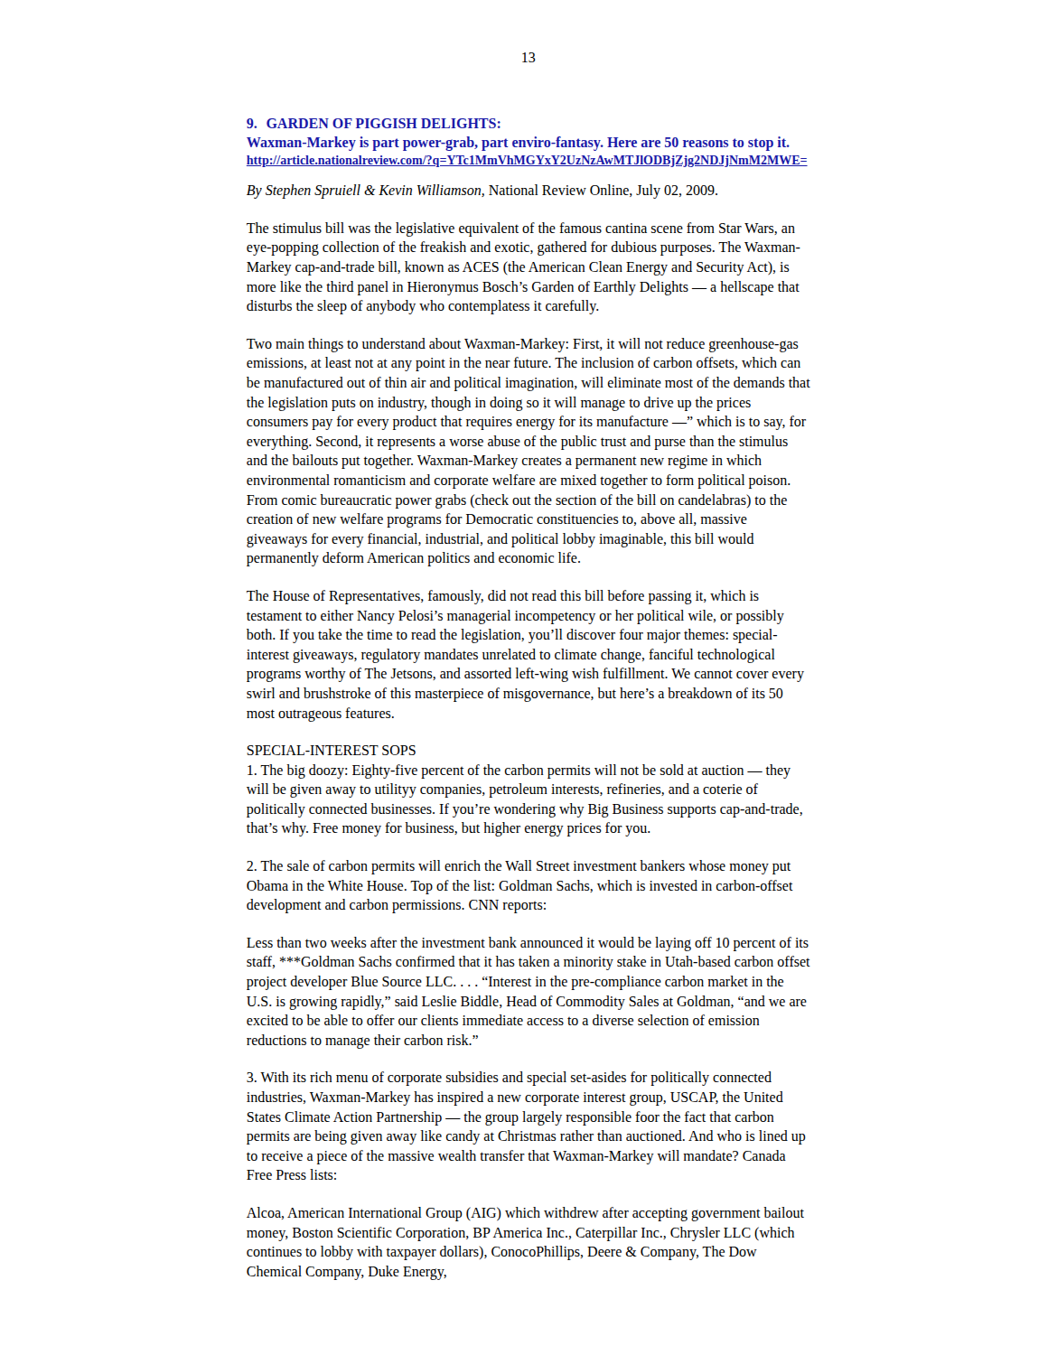13
9. GARDEN OF PIGGISH DELIGHTS:
Waxman-Markey is part power-grab, part enviro-fantasy. Here are 50 reasons to stop it.
http://article.nationalreview.com/?q=YTc1MmVhMGYxY2UzNzAwMTJlODBjZjg2NDJjNmM2MWE=
By Stephen Spruiell & Kevin Williamson, National Review Online, July 02, 2009.
The stimulus bill was the legislative equivalent of the famous cantina scene from Star Wars, an eye-popping collection of the freakish and exotic, gathered for dubious purposes. The Waxman-Markey cap-and-trade bill, known as ACES (the American Clean Energy and Security Act), is more like the third panel in Hieronymus Bosch’s Garden of Earthly Delights — a hellscape that disturbs the sleep of anybody who contemplatess it carefully.
Two main things to understand about Waxman-Markey: First, it will not reduce greenhouse-gas emissions, at least not at any point in the near future. The inclusion of carbon offsets, which can be manufactured out of thin air and political imagination, will eliminate most of the demands that the legislation puts on industry, though in doing so it will manage to drive up the prices consumers pay for every product that requires energy for its manufacture —” which is to say, for everything. Second, it represents a worse abuse of the public trust and purse than the stimulus and the bailouts put together. Waxman-Markey creates a permanent new regime in which environmental romanticism and corporate welfare are mixed together to form political poison. From comic bureaucratic power grabs (check out the section of the bill on candelabras) to the creation of new welfare programs for Democratic constituencies to, above all, massive giveaways for every financial, industrial, and political lobby imaginable, this bill would permanently deform American politics and economic life.
The House of Representatives, famously, did not read this bill before passing it, which is testament to either Nancy Pelosi’s managerial incompetency or her political wile, or possibly both. If you take the time to read the legislation, you’ll discover four major themes: special-interest giveaways, regulatory mandates unrelated to climate change, fanciful technological programs worthy of The Jetsons, and assorted left-wing wish fulfillment. We cannot cover every swirl and brushstroke of this masterpiece of misgovernance, but here’s a breakdown of its 50 most outrageous features.
SPECIAL-INTEREST SOPS
1. The big doozy: Eighty-five percent of the carbon permits will not be sold at auction — they will be given away to utilityy companies, petroleum interests, refineries, and a coterie of politically connected businesses. If you’re wondering why Big Business supports cap-and-trade, that’s why. Free money for business, but higher energy prices for you.
2. The sale of carbon permits will enrich the Wall Street investment bankers whose money put Obama in the White House. Top of the list: Goldman Sachs, which is invested in carbon-offset development and carbon permissions. CNN reports:
Less than two weeks after the investment bank announced it would be laying off 10 percent of its staff, ***Goldman Sachs confirmed that it has taken a minority stake in Utah-based carbon offset project developer Blue Source LLC. . . . “Interest in the pre-compliance carbon market in the U.S. is growing rapidly,” said Leslie Biddle, Head of Commodity Sales at Goldman, “and we are excited to be able to offer our clients immediate access to a diverse selection of emission reductions to manage their carbon risk.”
3. With its rich menu of corporate subsidies and special set-asides for politically connected industries, Waxman-Markey has inspired a new corporate interest group, USCAP, the United States Climate Action Partnership — the group largely responsible foor the fact that carbon permits are being given away like candy at Christmas rather than auctioned. And who is lined up to receive a piece of the massive wealth transfer that Waxman-Markey will mandate? Canada Free Press lists:
Alcoa, American International Group (AIG) which withdrew after accepting government bailout money, Boston Scientific Corporation, BP America Inc., Caterpillar Inc., Chrysler LLC (which continues to lobby with taxpayer dollars), ConocoPhillips, Deere & Company, The Dow Chemical Company, Duke Energy,